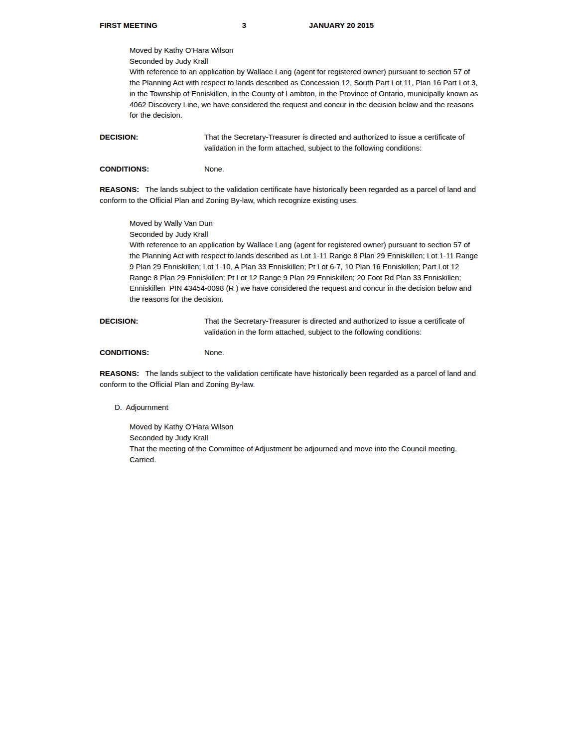FIRST MEETING
3
JANUARY 20 2015
Moved by Kathy O’Hara Wilson
Seconded by Judy Krall
With reference to an application by Wallace Lang (agent for registered owner) pursuant to section 57 of the Planning Act with respect to lands described as Concession 12, South Part Lot 11, Plan 16 Part Lot 3, in the Township of Enniskillen, in the County of Lambton, in the Province of Ontario, municipally known as 4062 Discovery Line, we have considered the request and concur in the decision below and the reasons for the decision.
DECISION:
That the Secretary-Treasurer is directed and authorized to issue a certificate of validation in the form attached, subject to the following conditions:
CONDITIONS:
None.
REASONS: The lands subject to the validation certificate have historically been regarded as a parcel of land and conform to the Official Plan and Zoning By-law, which recognize existing uses.
Moved by Wally Van Dun
Seconded by Judy Krall
With reference to an application by Wallace Lang (agent for registered owner) pursuant to section 57 of the Planning Act with respect to lands described as Lot 1-11 Range 8 Plan 29 Enniskillen; Lot 1-11 Range 9 Plan 29 Enniskillen; Lot 1-10, A Plan 33 Enniskillen; Pt Lot 6-7, 10 Plan 16 Enniskillen; Part Lot 12 Range 8 Plan 29 Enniskillen; Pt Lot 12 Range 9 Plan 29 Enniskillen; 20 Foot Rd Plan 33 Enniskillen; Enniskillen PIN 43454-0098 (R ) we have considered the request and concur in the decision below and the reasons for the decision.
DECISION:
That the Secretary-Treasurer is directed and authorized to issue a certificate of validation in the form attached, subject to the following conditions:
CONDITIONS:
None.
REASONS: The lands subject to the validation certificate have historically been regarded as a parcel of land and conform to the Official Plan and Zoning By-law.
D. Adjournment
Moved by Kathy O’Hara Wilson
Seconded by Judy Krall
That the meeting of the Committee of Adjustment be adjourned and move into the Council meeting.
Carried.